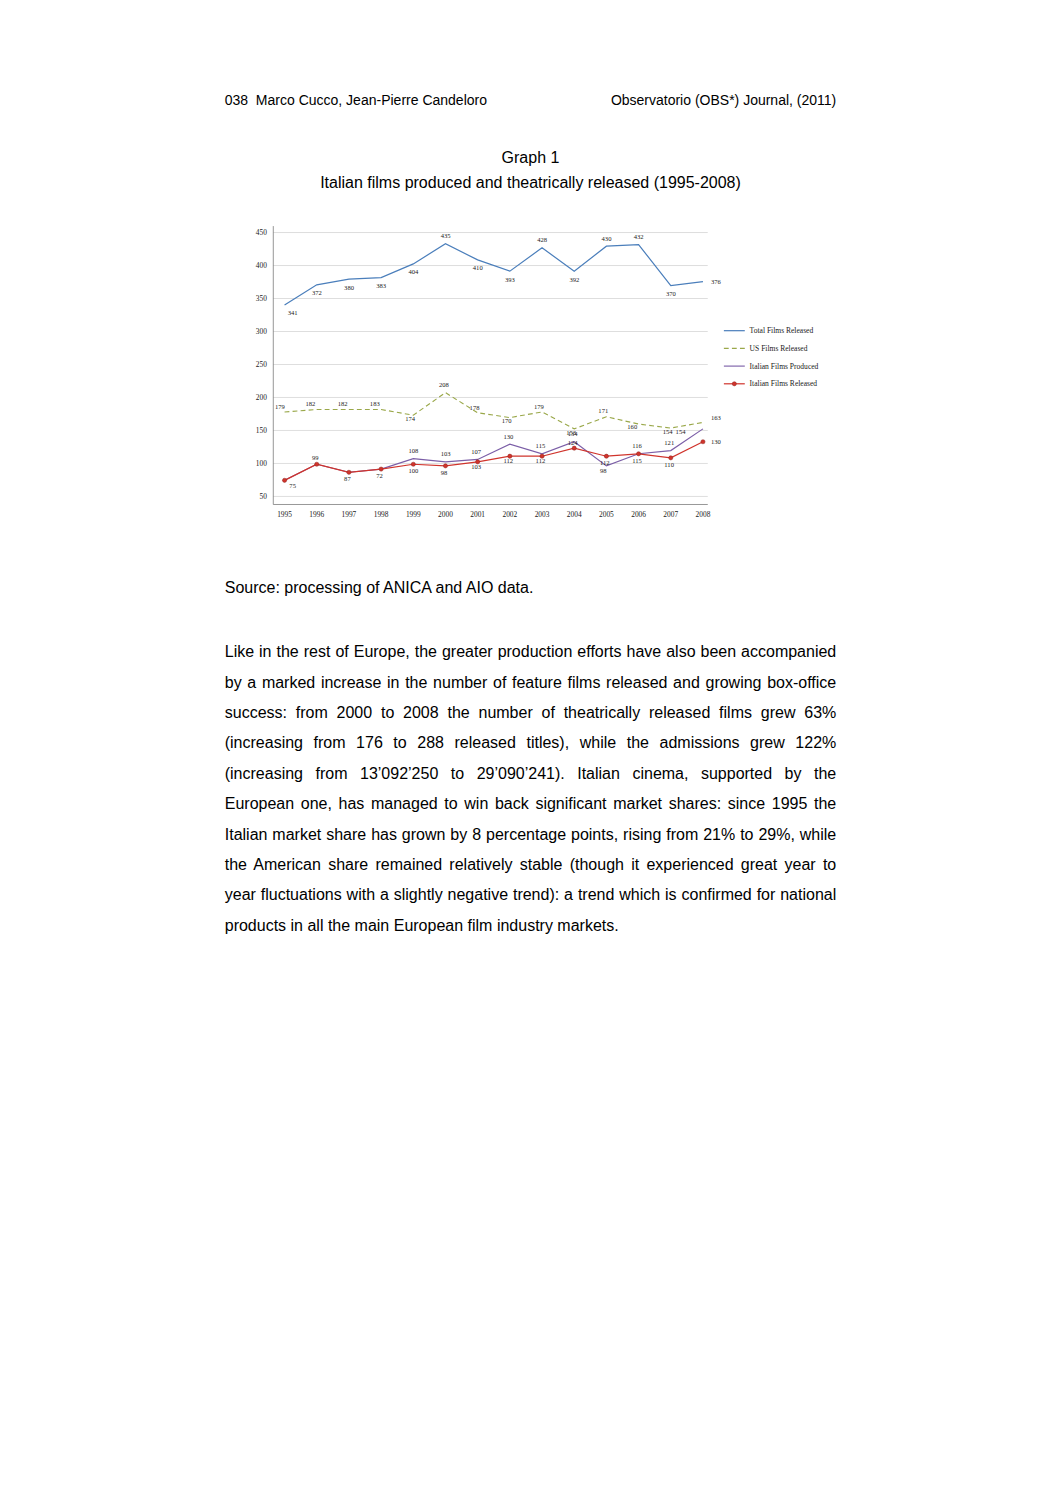038 Marco Cucco, Jean-Pierre Candeloro
Observatorio (OBS*) Journal, (2011)
Graph 1 Italian films produced and theatrically released (1995-2008)
450 400 350 300 250 200 150 100 50 1995 1996 1997 1998 1999 2000 2001 2002 2003 2004 2005 2006 2007 2008 341 372 380 383 404 435 410 393 428 392 430 432 370 376 179 182 182 183 174 208 178 170 179 153 171 160 154 163 108 103 107 130 115 134 98 116 121 154 75 99 87 72 100 98 103 112 112 124 112 115 110 130 Total Films Released US Films Released Italian Films Produced Italian Films Released
Source: processing of ANICA and AIO data.
Like in the rest of Europe, the greater production efforts have also been accompanied by a marked increase in the number of feature films released and growing box-office success: from 2000 to 2008 the number of theatrically released films grew 63% (increasing from 176 to 288 released titles), while the admissions grew 122% (increasing from 13’092’250 to 29’090’241). Italian cinema, supported by the European one, has managed to win back significant market shares: since 1995 the Italian market share has grown by 8 percentage points, rising from 21% to 29%, while the American share remained relatively stable (though it experienced great year to year fluctuations with a slightly negative trend): a trend which is confirmed for national products in all the main European film industry markets.